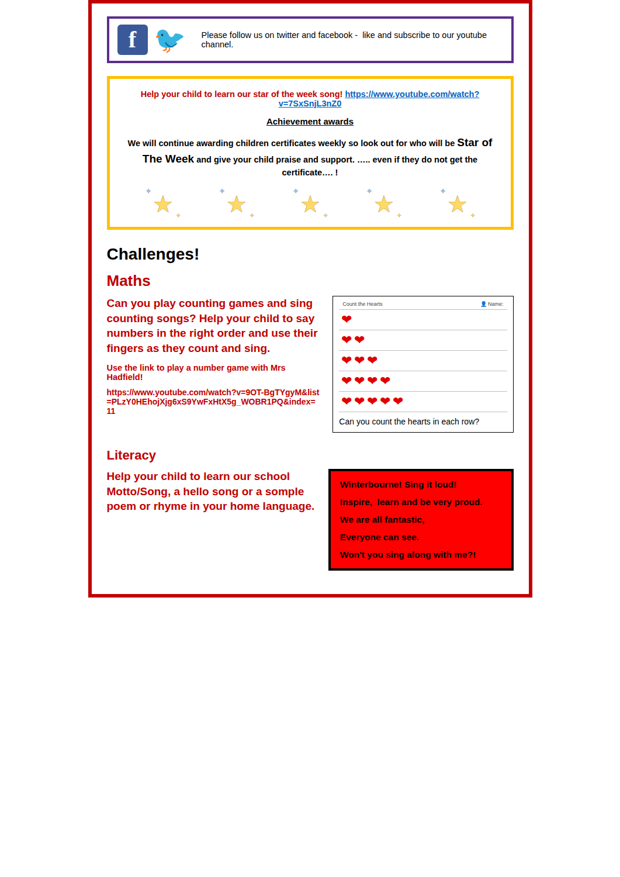f 🐦 Please follow us on twitter and facebook - like and subscribe to our youtube channel.
Help your child to learn our star of the week song! https://www.youtube.com/watch?v=7SxSnjL3nZ0
Achievement awards
We will continue awarding children certificates weekly so look out for who will be Star of The Week and give your child praise and support. ….. even if they do not get the certificate…. !
★ ★ ★ ★ ★
Challenges!
Maths
Can you play counting games and sing counting songs? Help your child to say numbers in the right order and use their fingers as they count and sing.
Use the link to play a number game with Mrs Hadfield!
https://www.youtube.com/watch?v=9OT-BgTYgyM&list=PLzY0HEhojXjg6xS9YwFxHtX5g_WOBR1PQ&index=11
Count the Hearts 👤 Name:
| ❤ |
| ❤❤ |
| ❤❤❤ |
| ❤❤❤❤ |
| ❤❤❤❤❤ |
Can you count the hearts in each row?
Literacy
Help your child to learn our school Motto/Song, a hello song or a somple poem or rhyme in your home language.
Winterbourne! Sing it loud!
Inspire, learn and be very proud.
We are all fantastic,
Everyone can see.
Won't you sing along with me?!